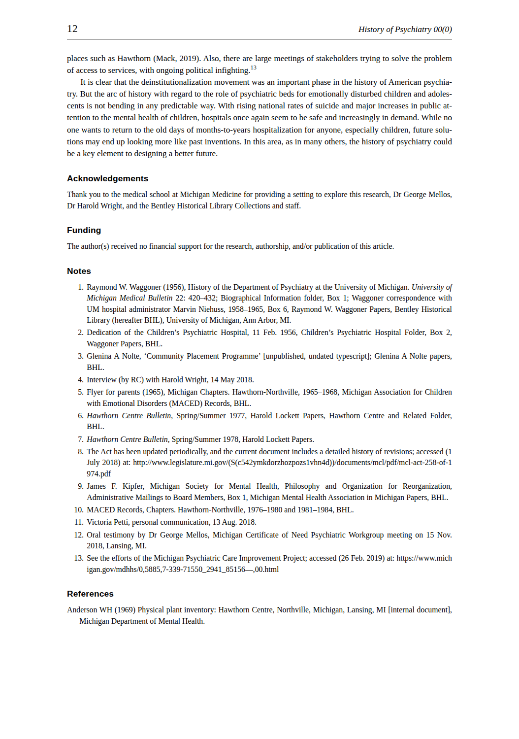12 History of Psychiatry 00(0)
places such as Hawthorn (Mack, 2019). Also, there are large meetings of stakeholders trying to solve the problem of access to services, with ongoing political infighting.13
It is clear that the deinstitutionalization movement was an important phase in the history of American psychiatry. But the arc of history with regard to the role of psychiatric beds for emotionally disturbed children and adolescents is not bending in any predictable way. With rising national rates of suicide and major increases in public attention to the mental health of children, hospitals once again seem to be safe and increasingly in demand. While no one wants to return to the old days of months-to-years hospitalization for anyone, especially children, future solutions may end up looking more like past inventions. In this area, as in many others, the history of psychiatry could be a key element to designing a better future.
Acknowledgements
Thank you to the medical school at Michigan Medicine for providing a setting to explore this research, Dr George Mellos, Dr Harold Wright, and the Bentley Historical Library Collections and staff.
Funding
The author(s) received no financial support for the research, authorship, and/or publication of this article.
Notes
Raymond W. Waggoner (1956), History of the Department of Psychiatry at the University of Michigan. University of Michigan Medical Bulletin 22: 420–432; Biographical Information folder, Box 1; Waggoner correspondence with UM hospital administrator Marvin Niehuss, 1958–1965, Box 6, Raymond W. Waggoner Papers, Bentley Historical Library (hereafter BHL), University of Michigan, Ann Arbor, MI.
Dedication of the Children’s Psychiatric Hospital, 11 Feb. 1956, Children’s Psychiatric Hospital Folder, Box 2, Waggoner Papers, BHL.
Glenina A Nolte, ‘Community Placement Programme’ [unpublished, undated typescript]; Glenina A Nolte papers, BHL.
Interview (by RC) with Harold Wright, 14 May 2018.
Flyer for parents (1965), Michigan Chapters. Hawthorn-Northville, 1965–1968, Michigan Association for Children with Emotional Disorders (MACED) Records, BHL.
Hawthorn Centre Bulletin, Spring/Summer 1977, Harold Lockett Papers, Hawthorn Centre and Related Folder, BHL.
Hawthorn Centre Bulletin, Spring/Summer 1978, Harold Lockett Papers.
The Act has been updated periodically, and the current document includes a detailed history of revisions; accessed (1 July 2018) at: http://www.legislature.mi.gov/(S(c542ymkdorzhozpozs1vhn4d))/documents/mcl/pdf/mcl-act-258-of-1974.pdf
James F. Kipfer, Michigan Society for Mental Health, Philosophy and Organization for Reorganization, Administrative Mailings to Board Members, Box 1, Michigan Mental Health Association in Michigan Papers, BHL.
MACED Records, Chapters. Hawthorn-Northville, 1976–1980 and 1981–1984, BHL.
Victoria Petti, personal communication, 13 Aug. 2018.
Oral testimony by Dr George Mellos, Michigan Certificate of Need Psychiatric Workgroup meeting on 15 Nov. 2018, Lansing, MI.
See the efforts of the Michigan Psychiatric Care Improvement Project; accessed (26 Feb. 2019) at: https://www.michigan.gov/mdhhs/0,5885,7-339-71550_2941_85156—,00.html
References
Anderson WH (1969) Physical plant inventory: Hawthorn Centre, Northville, Michigan, Lansing, MI [internal document], Michigan Department of Mental Health.